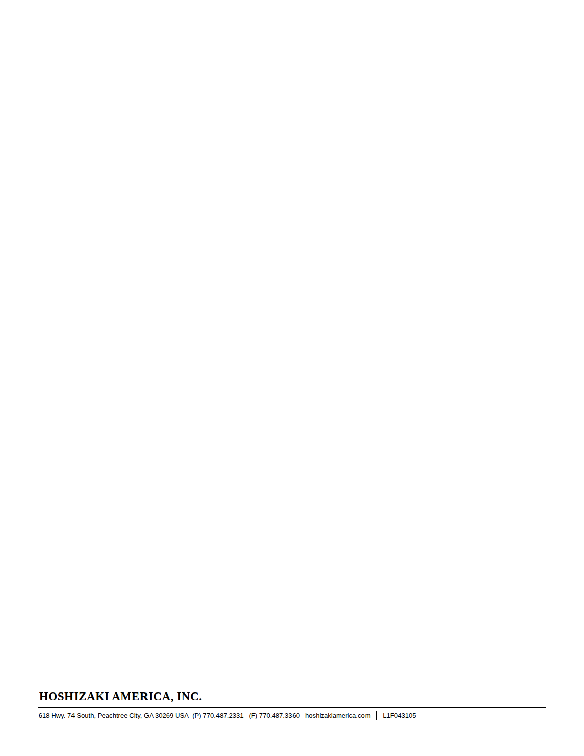HOSHIZAKI AMERICA, INC.
618 Hwy. 74 South, Peachtree City, GA 30269 USA (P) 770.487.2331 (F) 770.487.3360 hoshizakiamerica.com
L1F043105